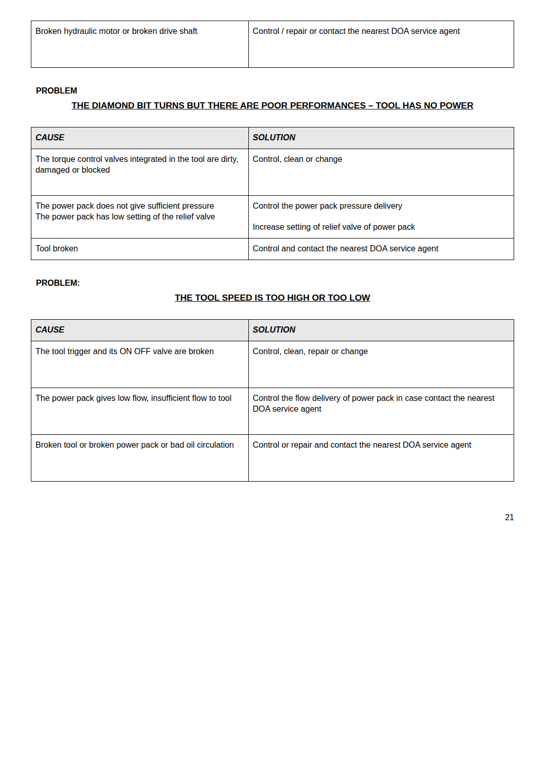| Broken hydraulic motor or broken drive shaft | Control / repair or contact the nearest DOA service agent |
PROBLEM
THE DIAMOND BIT TURNS BUT THERE ARE POOR PERFORMANCES – TOOL HAS NO POWER
| CAUSE | SOLUTION |
| --- | --- |
| The torque control valves integrated in the tool are dirty, damaged or blocked | Control, clean or change |
| The power pack does not give sufficient pressure The power pack has low setting of the relief valve | Control the power pack pressure delivery Increase setting of relief valve of power pack |
| Tool broken | Control and contact the nearest DOA service agent |
PROBLEM:
THE TOOL SPEED IS TOO HIGH OR TOO LOW
| CAUSE | SOLUTION |
| --- | --- |
| The tool trigger and its ON OFF valve are broken | Control, clean, repair or change |
| The power pack gives low flow, insufficient flow to tool | Control the flow delivery of power pack in case contact the nearest DOA service agent |
| Broken tool or broken power pack or bad oil circulation | Control or repair and contact the nearest DOA service agent |
21